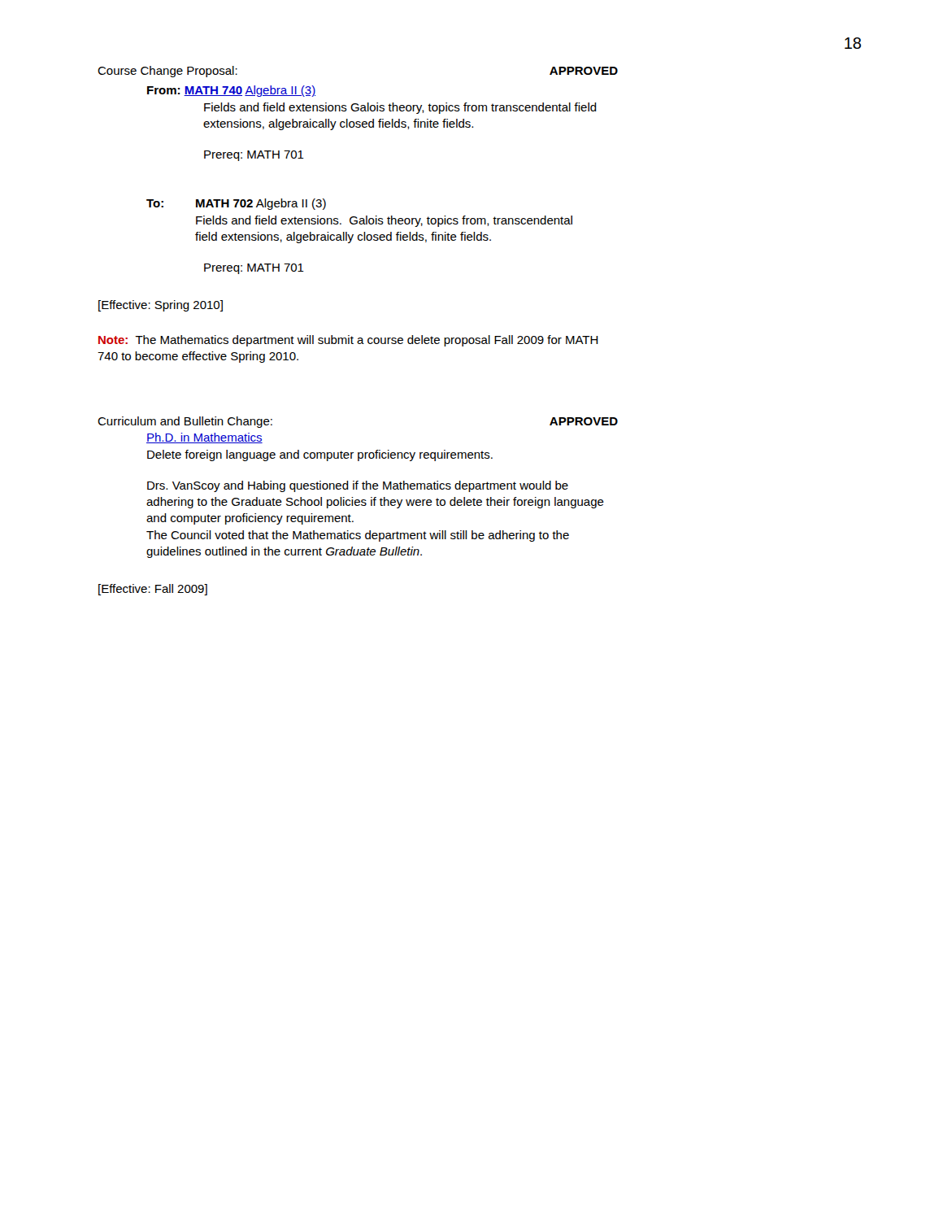18
Course Change Proposal: APPROVED
From: MATH 740 Algebra II (3)
Fields and field extensions Galois theory, topics from transcendental field extensions, algebraically closed fields, finite fields.
Prereq: MATH 701
To: MATH 702 Algebra II (3)
Fields and field extensions. Galois theory, topics from, transcendental field extensions, algebraically closed fields, finite fields.
Prereq: MATH 701
[Effective: Spring 2010]
Note: The Mathematics department will submit a course delete proposal Fall 2009 for MATH 740 to become effective Spring 2010.
Curriculum and Bulletin Change: APPROVED
Ph.D. in Mathematics
Delete foreign language and computer proficiency requirements.
Drs. VanScoy and Habing questioned if the Mathematics department would be adhering to the Graduate School policies if they were to delete their foreign language and computer proficiency requirement.
The Council voted that the Mathematics department will still be adhering to the guidelines outlined in the current Graduate Bulletin.
[Effective: Fall 2009]